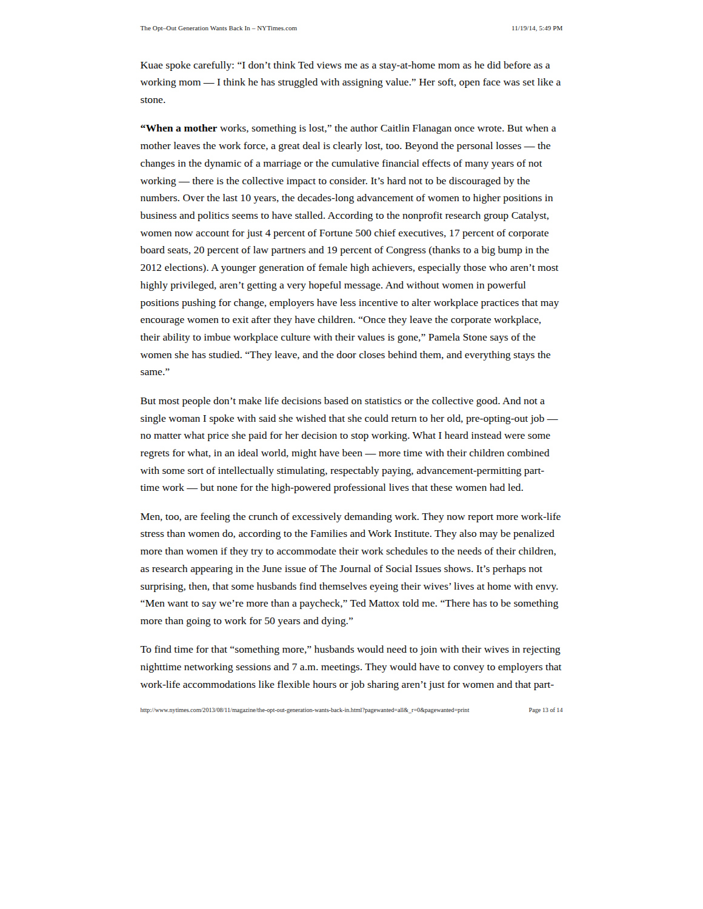The Opt–Out Generation Wants Back In – NYTimes.com 11/19/14, 5:49 PM
Kuae spoke carefully: “I don’t think Ted views me as a stay-at-home mom as he did before as a working mom — I think he has struggled with assigning value.” Her soft, open face was set like a stone.
“When a mother works, something is lost,” the author Caitlin Flanagan once wrote. But when a mother leaves the work force, a great deal is clearly lost, too. Beyond the personal losses — the changes in the dynamic of a marriage or the cumulative financial effects of many years of not working — there is the collective impact to consider. It’s hard not to be discouraged by the numbers. Over the last 10 years, the decades-long advancement of women to higher positions in business and politics seems to have stalled. According to the nonprofit research group Catalyst, women now account for just 4 percent of Fortune 500 chief executives, 17 percent of corporate board seats, 20 percent of law partners and 19 percent of Congress (thanks to a big bump in the 2012 elections). A younger generation of female high achievers, especially those who aren’t most highly privileged, aren’t getting a very hopeful message. And without women in powerful positions pushing for change, employers have less incentive to alter workplace practices that may encourage women to exit after they have children. “Once they leave the corporate workplace, their ability to imbue workplace culture with their values is gone,” Pamela Stone says of the women she has studied. “They leave, and the door closes behind them, and everything stays the same.”
But most people don’t make life decisions based on statistics or the collective good. And not a single woman I spoke with said she wished that she could return to her old, pre-opting-out job — no matter what price she paid for her decision to stop working. What I heard instead were some regrets for what, in an ideal world, might have been — more time with their children combined with some sort of intellectually stimulating, respectably paying, advancement-permitting part-time work — but none for the high-powered professional lives that these women had led.
Men, too, are feeling the crunch of excessively demanding work. They now report more work-life stress than women do, according to the Families and Work Institute. They also may be penalized more than women if they try to accommodate their work schedules to the needs of their children, as research appearing in the June issue of The Journal of Social Issues shows. It’s perhaps not surprising, then, that some husbands find themselves eyeing their wives’ lives at home with envy. “Men want to say we’re more than a paycheck,” Ted Mattox told me. “There has to be something more than going to work for 50 years and dying.”
To find time for that “something more,” husbands would need to join with their wives in rejecting nighttime networking sessions and 7 a.m. meetings. They would have to convey to employers that work-life accommodations like flexible hours or job sharing aren’t just for women and that part-
http://www.nytimes.com/2013/08/11/magazine/the-opt-out-generation-wants-back-in.html?pagewanted=all&_r=0&pagewanted=print Page 13 of 14